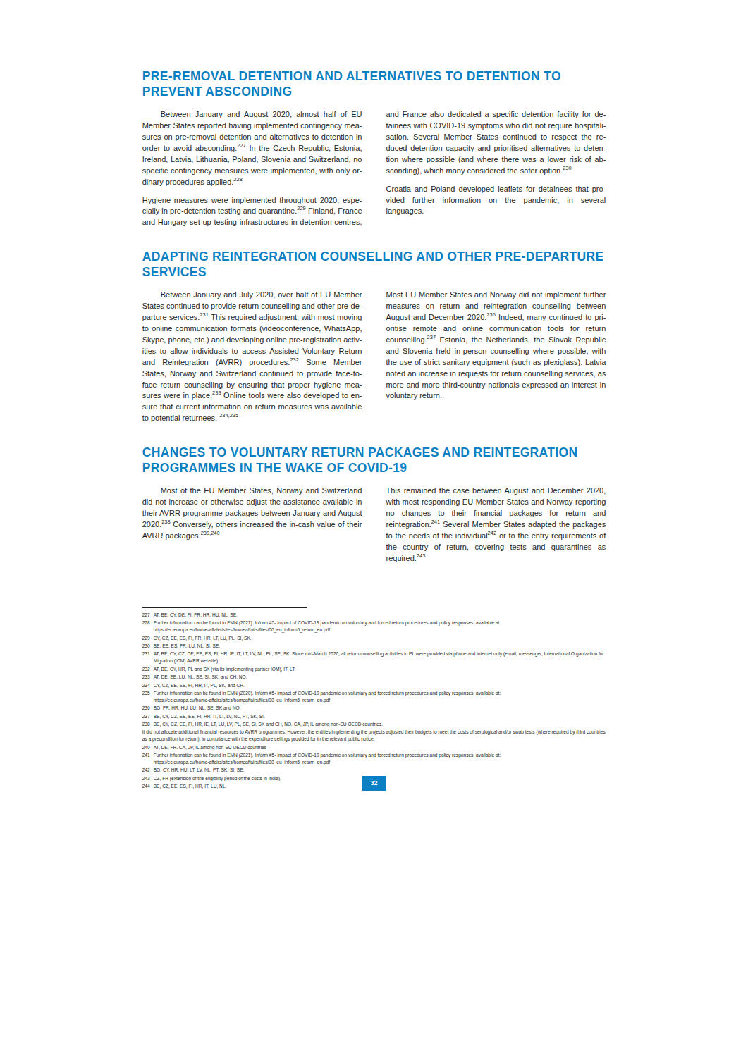Pre‑removal detention and alternatives to detention to prevent absconding
Between January and August 2020, almost half of EU Member States reported having implemented contingency measures on pre-removal detention and alternatives to detention in order to avoid absconding.227 In the Czech Republic, Estonia, Ireland, Latvia, Lithuania, Poland, Slovenia and Switzerland, no specific contingency measures were implemented, with only ordinary procedures applied.228
Hygiene measures were implemented throughout 2020, especially in pre-detention testing and quarantine.229 Finland, France and Hungary set up testing infrastructures in detention centres, and France also dedicated a specific detention facility for detainees with COVID-19 symptoms who did not require hospitalisation. Several Member States continued to respect the reduced detention capacity and prioritised alternatives to detention where possible (and where there was a lower risk of absconding), which many considered the safer option.230
Croatia and Poland developed leaflets for detainees that provided further information on the pandemic, in several languages.
Adapting reintegration counselling and other pre‑departure services
Between January and July 2020, over half of EU Member States continued to provide return counselling and other pre-departure services.231 This required adjustment, with most moving to online communication formats (videoconference, WhatsApp, Skype, phone, etc.) and developing online pre-registration activities to allow individuals to access Assisted Voluntary Return and Reintegration (AVRR) procedures.232 Some Member States, Norway and Switzerland continued to provide face-to-face return counselling by ensuring that proper hygiene measures were in place.233 Online tools were also developed to ensure that current information on return measures was available to potential returnees. 234,235
Most EU Member States and Norway did not implement further measures on return and reintegration counselling between August and December 2020.236 Indeed, many continued to prioritise remote and online communication tools for return counselling.237 Estonia, the Netherlands, the Slovak Republic and Slovenia held in-person counselling where possible, with the use of strict sanitary equipment (such as plexiglass). Latvia noted an increase in requests for return counselling services, as more and more third-country nationals expressed an interest in voluntary return.
Changes to voluntary return packages and reintegration programmes in the wake of COVID‑19
Most of the EU Member States, Norway and Switzerland did not increase or otherwise adjust the assistance available in their AVRR programme packages between January and August 2020.238 Conversely, others increased the in-cash value of their AVRR packages.239,240
This remained the case between August and December 2020, with most responding EU Member States and Norway reporting no changes to their financial packages for return and reintegration.241 Several Member States adapted the packages to the needs of the individual242 or to the entry requirements of the country of return, covering tests and quarantines as required.243
AT, BE, CY, DE, FI, FR, HR, HU, NL, SE.
Further information can be found in EMN (2021). Inform #5- Impact of COVID-19 pandemic on voluntary and forced return procedures and policy responses, available at:https://ec.europa.eu/home-affairs/sites/homeaffairs/files/00_eu_inform5_return_en.pdf
CY, CZ, EE, ES, FI, FR, HR, LT, LU, PL, SI, SK.
BE, EE, ES, FR, LU, NL, SI, SE.
AT, BE, CY, CZ, DE, EE, ES, FI, HR, IE, IT, LT, LV, NL, PL, SE, SK. Since mid-March 2020, all return counselling activities in PL were provided via phone and internet only (email, messenger, International Organization for Migration (IOM) AVRR website).
AT, BE, CY, HR, PL and SK (via its implementing partner IOM), IT, LT.
AT, DE, EE, LU, NL, SE, SI, SK, and CH, NO.
CY, CZ, EE, ES, FI, HR, IT, PL, SK, and CH.
Further information can be found in EMN (2020). Inform #5- Impact of COVID-19 pandemic on voluntary and forced return procedures and policy responses, available at:https://ec.europa.eu/home-affairs/sites/homeaffairs/files/00_eu_inform5_return_en.pdf
BG, FR, HR, HU, LU, NL, SE, SK and NO.
BE, CY, CZ, EE, ES, FI, HR, IT, LT, LV, NL, PT, SK, SI.
BE, CY, CZ, EE, FI, HR, IE, LT, LU, LV, PL, SE, SI, SK and CH, NO. CA, JP, IL among non-EU OECD countries.
It did not allocate additional financial resources to AVRR programmes. However, the entities implementing the projects adjusted their budgets to meet the costs of serological and/or swab tests (where required by third countries as a precondition for return), in compliance with the expenditure ceilings provided for in the relevant public notice.
AT, DE, FR. CA, JP, IL among non-EU OECD countries
Further information can be found in EMN (2021). Inform #5- Impact of COVID-19 pandemic on voluntary and forced return procedures and policy responses, available at:https://ec.europa.eu/home-affairs/sites/homeaffairs/files/00_eu_inform5_return_en.pdf
BG, CY, HR, HU, LT, LV, NL, PT, SK, SI, SE.
CZ, FR (extension of the eligibility period of the costs in India).
BE, CZ, EE, ES, FI, HR, IT, LU, NL.
32